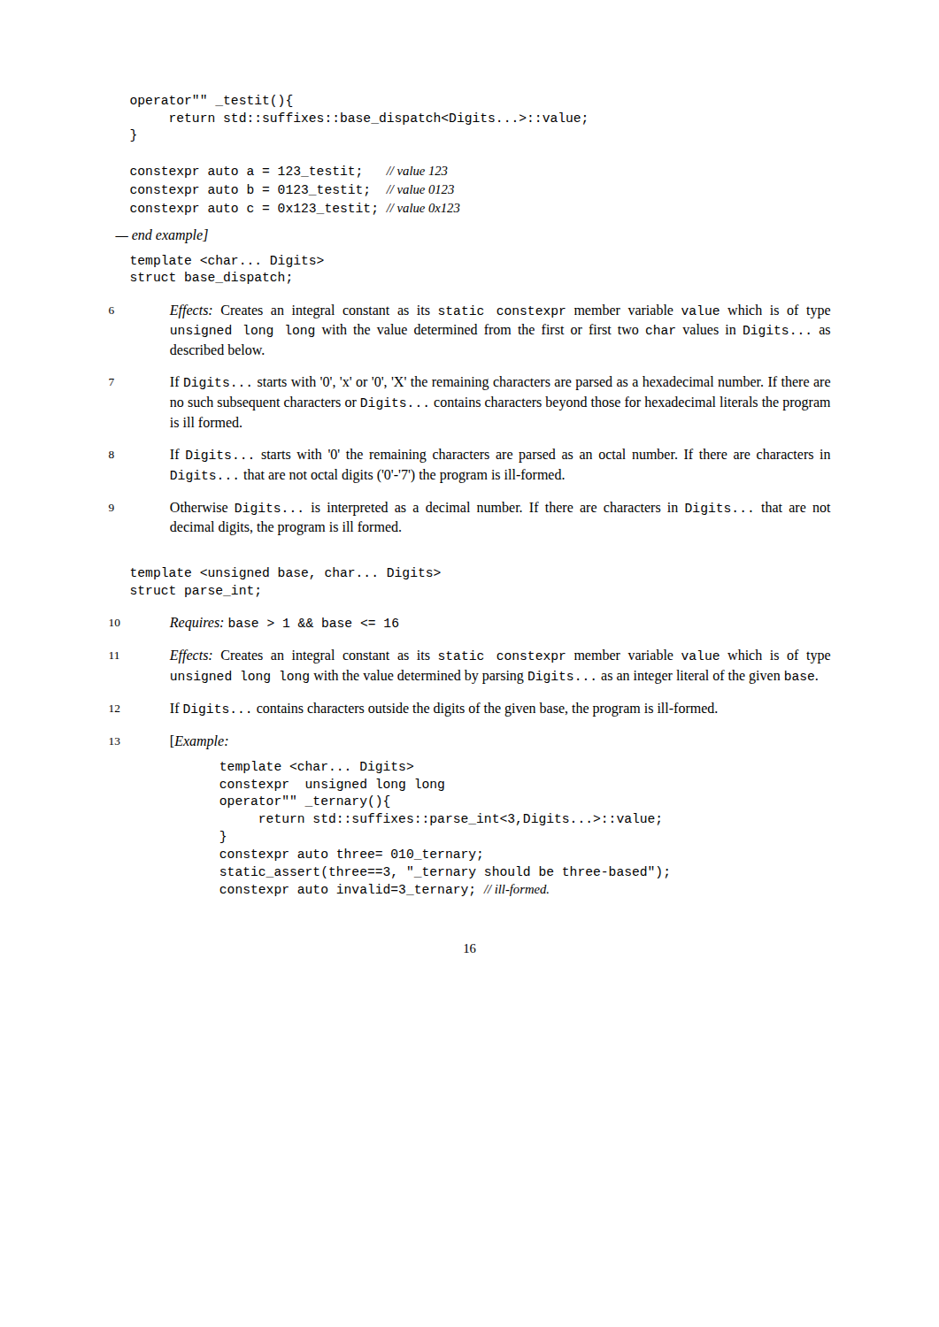operator"" _testit(){
     return std::suffixes::base_dispatch<Digits...>::value;
}

constexpr auto a = 123_testit;   // value 123
constexpr auto b = 0123_testit;  // value 0123
constexpr auto c = 0x123_testit; // value 0x123
— end example]
template <char... Digits>
struct base_dispatch;
6
Effects: Creates an integral constant as its static constexpr member variable value which is of type unsigned long long with the value determined from the first or first two char values in Digits... as described below.
7
If Digits... starts with '0', 'x' or '0', 'X' the remaining characters are parsed as a hexadecimal number. If there are no such subsequent characters or Digits... contains characters beyond those for hexadecimal literals the program is ill formed.
8
If Digits... starts with '0' the remaining characters are parsed as an octal number. If there are characters in Digits... that are not octal digits ('0'-'7') the program is ill-formed.
9
Otherwise Digits... is interpreted as a decimal number. If there are characters in Digits... that are not decimal digits, the program is ill formed.
template <unsigned base, char... Digits>
struct parse_int;
10
Requires: base > 1 && base <= 16
11
Effects: Creates an integral constant as its static constexpr member variable value which is of type unsigned long long with the value determined by parsing Digits... as an integer literal of the given base.
12
If Digits... contains characters outside the digits of the given base, the program is ill-formed.
13
[Example:
template <char... Digits>
constexpr  unsigned long long
operator"" _ternary(){
     return std::suffixes::parse_int<3,Digits...>::value;
}
constexpr auto three= 010_ternary;
static_assert(three==3, "_ternary should be three-based");
constexpr auto invalid=3_ternary; // ill-formed.
16